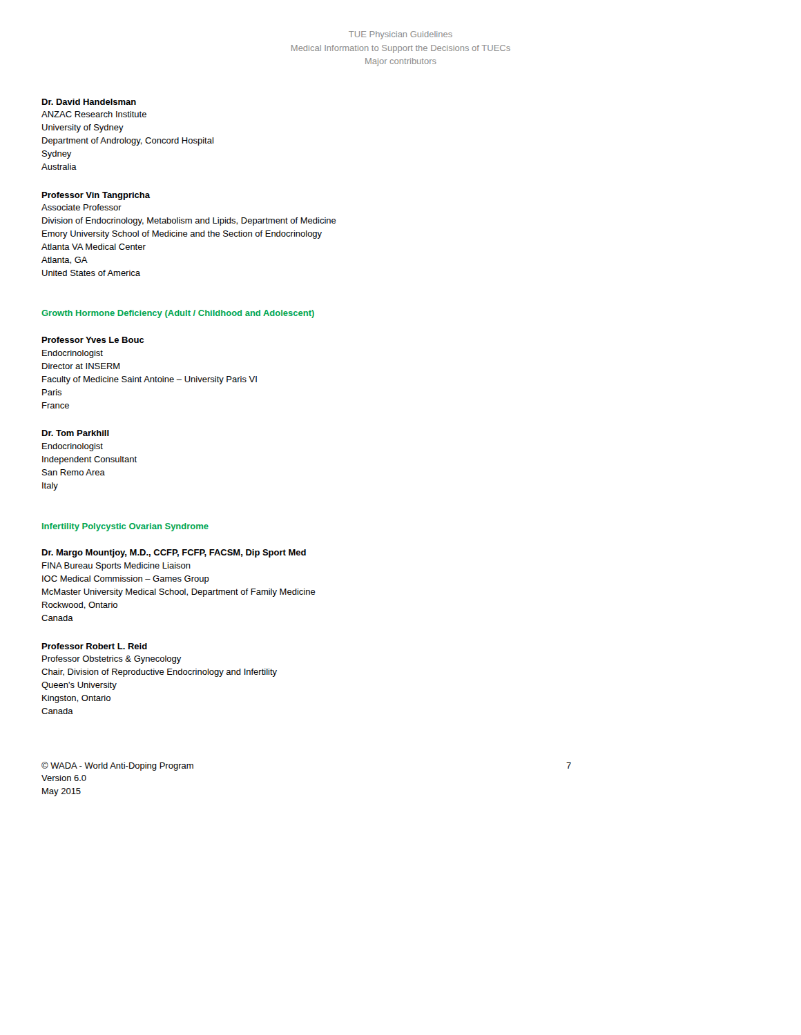TUE Physician Guidelines
Medical Information to Support the Decisions of TUECs
Major contributors
Dr. David Handelsman
ANZAC Research Institute
University of Sydney
Department of Andrology, Concord Hospital
Sydney
Australia
Professor Vin Tangpricha
Associate Professor
Division of Endocrinology, Metabolism and Lipids, Department of Medicine
Emory University School of Medicine and the Section of Endocrinology
Atlanta VA Medical Center
Atlanta, GA
United States of America
Growth Hormone Deficiency (Adult / Childhood and Adolescent)
Professor Yves Le Bouc
Endocrinologist
Director at INSERM
Faculty of Medicine Saint Antoine – University Paris VI
Paris
France
Dr. Tom Parkhill
Endocrinologist
Independent Consultant
San Remo Area
Italy
Infertility Polycystic Ovarian Syndrome
Dr. Margo Mountjoy, M.D., CCFP, FCFP, FACSM, Dip Sport Med
FINA Bureau Sports Medicine Liaison
IOC Medical Commission – Games Group
McMaster University Medical School, Department of Family Medicine
Rockwood, Ontario
Canada
Professor Robert L. Reid
Professor Obstetrics & Gynecology
Chair, Division of Reproductive Endocrinology and Infertility
Queen's University
Kingston, Ontario
Canada
© WADA - World Anti-Doping Program
Version 6.0
May 2015
7